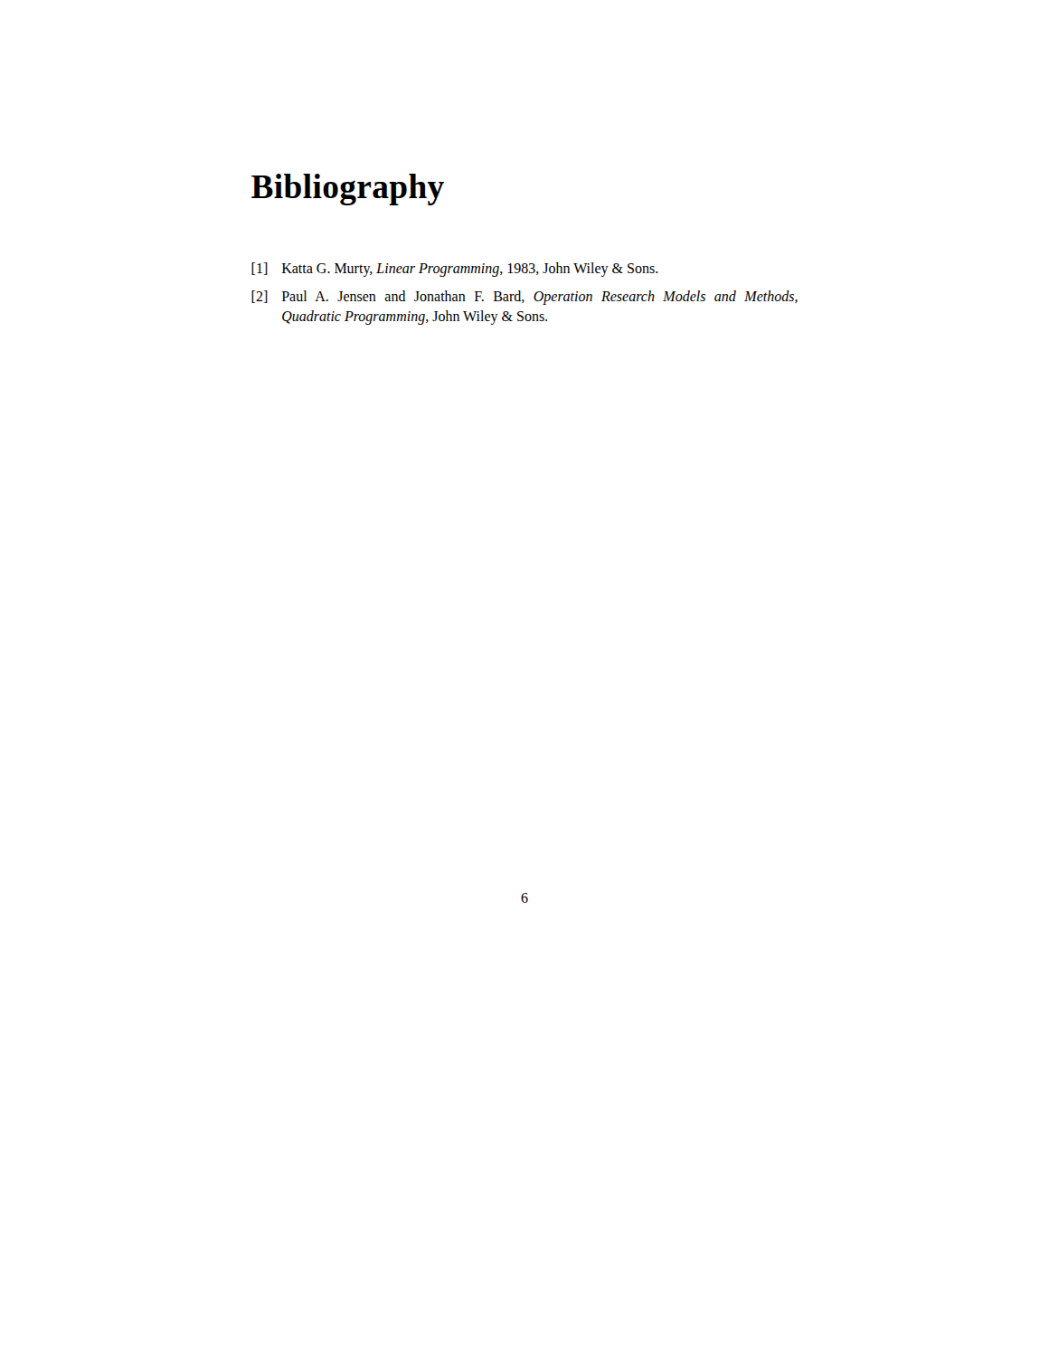Bibliography
[1] Katta G. Murty, Linear Programming, 1983, John Wiley & Sons.
[2] Paul A. Jensen and Jonathan F. Bard, Operation Research Models and Methods, Quadratic Programming, John Wiley & Sons.
6